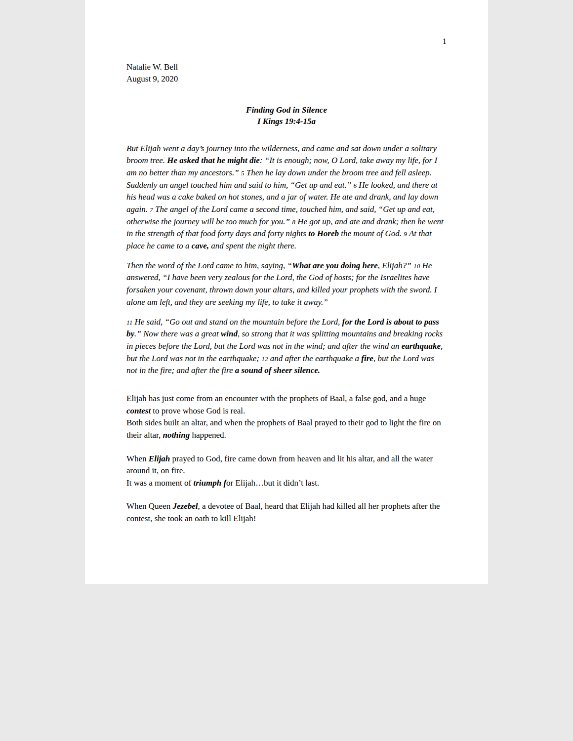1
Natalie W. Bell
August 9, 2020
Finding God in SilenceI Kings 19:4-15a
But Elijah went a day’s journey into the wilderness, and came and sat down under a solitary broom tree. He asked that he might die: “It is enough; now, O Lord, take away my life, for I am no better than my ancestors.” 5 Then he lay down under the broom tree and fell asleep. Suddenly an angel touched him and said to him, “Get up and eat.” 6 He looked, and there at his head was a cake baked on hot stones, and a jar of water. He ate and drank, and lay down again. 7 The angel of the Lord came a second time, touched him, and said, “Get up and eat, otherwise the journey will be too much for you.” 8 He got up, and ate and drank; then he went in the strength of that food forty days and forty nights to Horeb the mount of God. 9 At that place he came to a cave, and spent the night there.
Then the word of the Lord came to him, saying, “What are you doing here, Elijah?” 10 He answered, “I have been very zealous for the Lord, the God of hosts; for the Israelites have forsaken your covenant, thrown down your altars, and killed your prophets with the sword. I alone am left, and they are seeking my life, to take it away.”
11 He said, “Go out and stand on the mountain before the Lord, for the Lord is about to pass by.” Now there was a great wind, so strong that it was splitting mountains and breaking rocks in pieces before the Lord, but the Lord was not in the wind; and after the wind an earthquake, but the Lord was not in the earthquake; 12 and after the earthquake a fire, but the Lord was not in the fire; and after the fire a sound of sheer silence.
Elijah has just come from an encounter with the prophets of Baal, a false god, and a huge contest to prove whose God is real.
Both sides built an altar, and when the prophets of Baal prayed to their god to light the fire on their altar, nothing happened.
When Elijah prayed to God, fire came down from heaven and lit his altar, and all the water around it, on fire.
It was a moment of triumph for Elijah…but it didn’t last.
When Queen Jezebel, a devotee of Baal, heard that Elijah had killed all her prophets after the contest, she took an oath to kill Elijah!